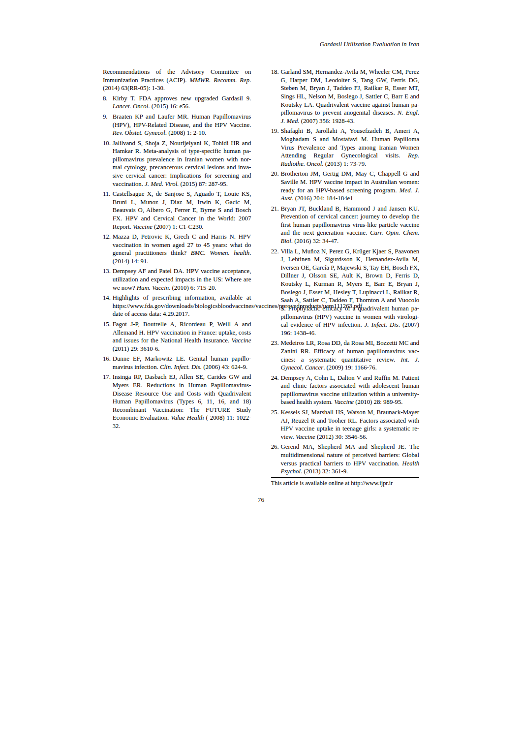Gardasil Utilization Evaluation in Iran
Recommendations of the Advisory Committee on Immunization Practices (ACIP). MMWR. Recomm. Rep. (2014) 63(RR-05): 1-30.
Kirby T. FDA approves new upgraded Gardasil 9. Lancet. Oncol. (2015) 16: e56.
Braaten KP and Laufer MR. Human Papillomavirus (HPV), HPV-Related Disease, and the HPV Vaccine. Rev. Obstet. Gynecol. (2008) 1: 2-10.
Jalilvand S, Shoja Z, Nourijelyani K, Tohidi HR and Hamkar R. Meta-analysis of type-specific human papillomavirus prevalence in Iranian women with normal cytology, precancerous cervical lesions and invasive cervical cancer: Implications for screening and vaccination. J. Med. Virol. (2015) 87: 287-95.
Castellsague X, de Sanjose S, Aguado T, Louie KS, Bruni L, Munoz J, Diaz M, Irwin K, Gacic M, Beauvais O, Albero G, Ferrer E, Byrne S and Bosch FX. HPV and Cervical Cancer in the World: 2007 Report. Vaccine (2007) 1: C1-C230.
Mazza D, Petrovic K, Grech C and Harris N. HPV vaccination in women aged 27 to 45 years: what do general practitioners think? BMC. Women. health. (2014) 14: 91.
Dempsey AF and Patel DA. HPV vaccine acceptance, utilization and expected impacts in the US: Where are we now? Hum. Vaccin. (2010) 6: 715-20.
Highlights of prescribing information, available at https://www.fda.gov/downloads/biologicsbloodvaccines/vaccines/pprovedproducts/ucm111263.pdf. date of access data: 4.29.2017.
Fagot J-P, Boutrelle A, Ricordeau P, Weill A and Allemand H. HPV vaccination in France: uptake, costs and issues for the National Health Insurance. Vaccine (2011) 29: 3610-6.
Dunne EF, Markowitz LE. Genital human papillomavirus infection. Clin. Infect. Dis. (2006) 43: 624-9.
Insinga RP, Dasbach EJ, Allen SE, Carides GW and Myers ER. Reductions in Human Papillomavirus-Disease Resource Use and Costs with Quadrivalent Human Papillomavirus (Types 6, 11, 16, and 18) Recombinant Vaccination: The FUTURE Study Economic Evaluation. Value Health ( 2008) 11: 1022-32.
Garland SM, Hernandez-Avila M, Wheeler CM, Perez G, Harper DM, Leodolter S, Tang GW, Ferris DG, Steben M, Bryan J, Taddeo FJ, Railkar R, Esser MT, Sings HL, Nelson M, Boslego J, Sattler C, Barr E and Koutsky LA. Quadrivalent vaccine against human papillomavirus to prevent anogenital diseases. N. Engl. J. Med. (2007) 356: 1928-43.
Shafaghi B, Jarollahi A, Yousefzadeh B, Ameri A, Moghadam S and Mostafavi M. Human Papilloma Virus Prevalence and Types among Iranian Women Attending Regular Gynecological visits. Rep. Radiothe. Oncol. (2013) 1: 73-79.
Brotherton JM, Gertig DM, May C, Chappell G and Saville M. HPV vaccine impact in Australian women: ready for an HPV-based screening program. Med. J. Aust. (2016) 204: 184-184e1
Bryan JT, Buckland B, Hammond J and Jansen KU. Prevention of cervical cancer: journey to develop the first human papillomavirus virus-like particle vaccine and the next generation vaccine. Curr. Opin. Chem. Biol. (2016) 32: 34-47.
Villa L, Muñoz N, Perez G, Krüger Kjaer S, Paavonen J, Lehtinen M, Sigurdsson K, Hernandez-Avila M, Iversen OE, García P, Majewski S, Tay EH, Bosch FX, Dillner J, Olsson SE, Ault K, Brown D, Ferris D, Koutsky L, Kurman R, Myers E, Barr E, Bryan J, Boslego J, Esser M, Hesley T, Lupinacci L, Railkar R, Saah A, Sattler C, Taddeo F, Thornton A and Vuocolo S. Prophylactic efficacy of a quadrivalent human papillomavirus (HPV) vaccine in women with virological evidence of HPV infection. J. Infect. Dis. (2007) 196: 1438-46.
Medeiros LR, Rosa DD, da Rosa MI, Bozzetti MC and Zanini RR. Efficacy of human papillomavirus vaccines: a systematic quantitative review. Int. J. Gynecol. Cancer. (2009) 19: 1166-76.
Dempsey A, Cohn L, Dalton V and Ruffin M. Patient and clinic factors associated with adolescent human papillomavirus vaccine utilization within a university-based health system. Vaccine (2010) 28: 989-95.
Kessels SJ, Marshall HS, Watson M, Braunack-Mayer AJ, Reuzel R and Tooher RL. Factors associated with HPV vaccine uptake in teenage girls: a systematic review. Vaccine (2012) 30: 3546-56.
Gerend MA, Shepherd MA and Shepherd JE. The multidimensional nature of perceived barriers: Global versus practical barriers to HPV vaccination. Health Psychol. (2013) 32: 361-9.
This article is available online at http://www.ijpr.ir
76